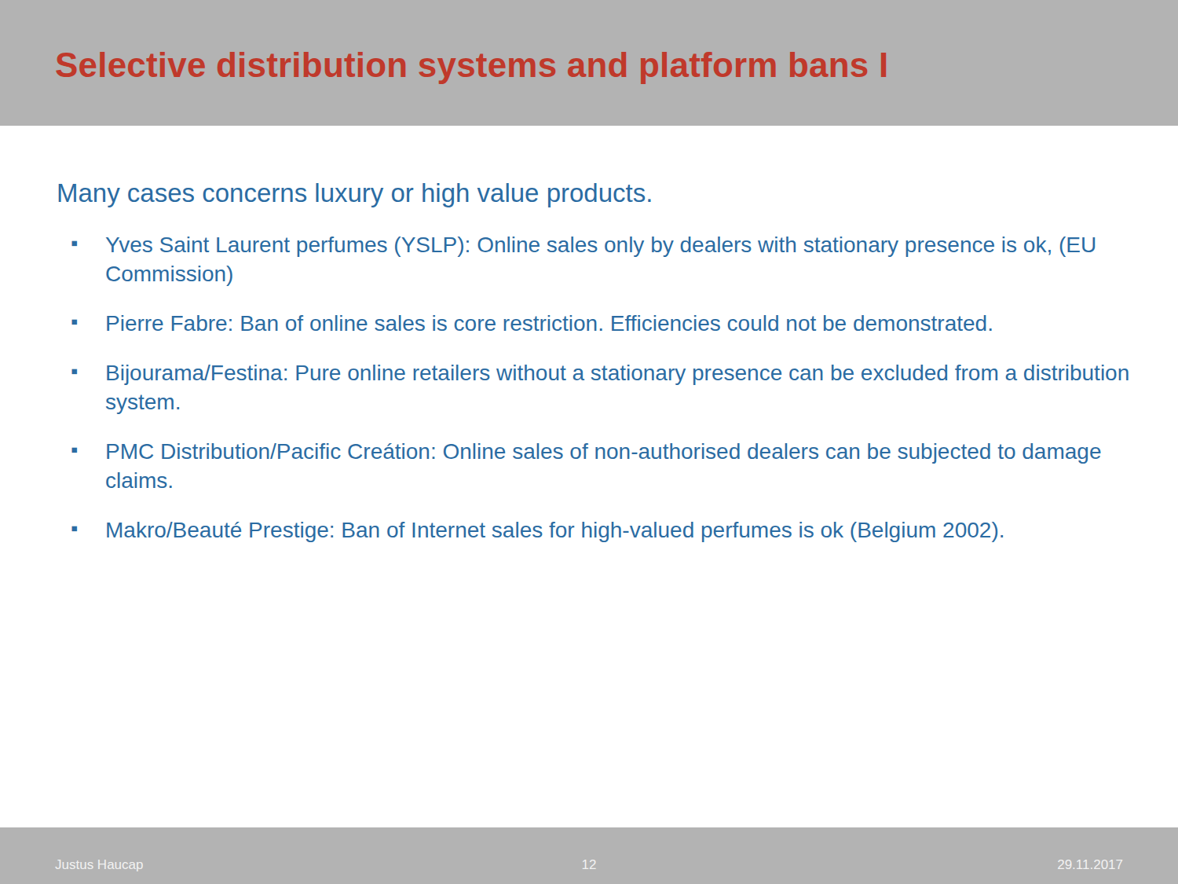Selective distribution systems and platform bans I
Many cases concerns luxury or high value products.
Yves Saint Laurent perfumes (YSLP): Online sales only by dealers with stationary presence is ok, (EU Commission)
Pierre Fabre: Ban of online sales is core restriction. Efficiencies could not be demonstrated.
Bijourama/Festina: Pure online retailers without a stationary presence can be excluded from a distribution system.
PMC Distribution/Pacific Creátion: Online sales of non-authorised dealers can be subjected to damage claims.
Makro/Beauté Prestige: Ban of Internet sales for high-valued perfumes is ok (Belgium 2002).
Justus Haucap
12
29.11.2017